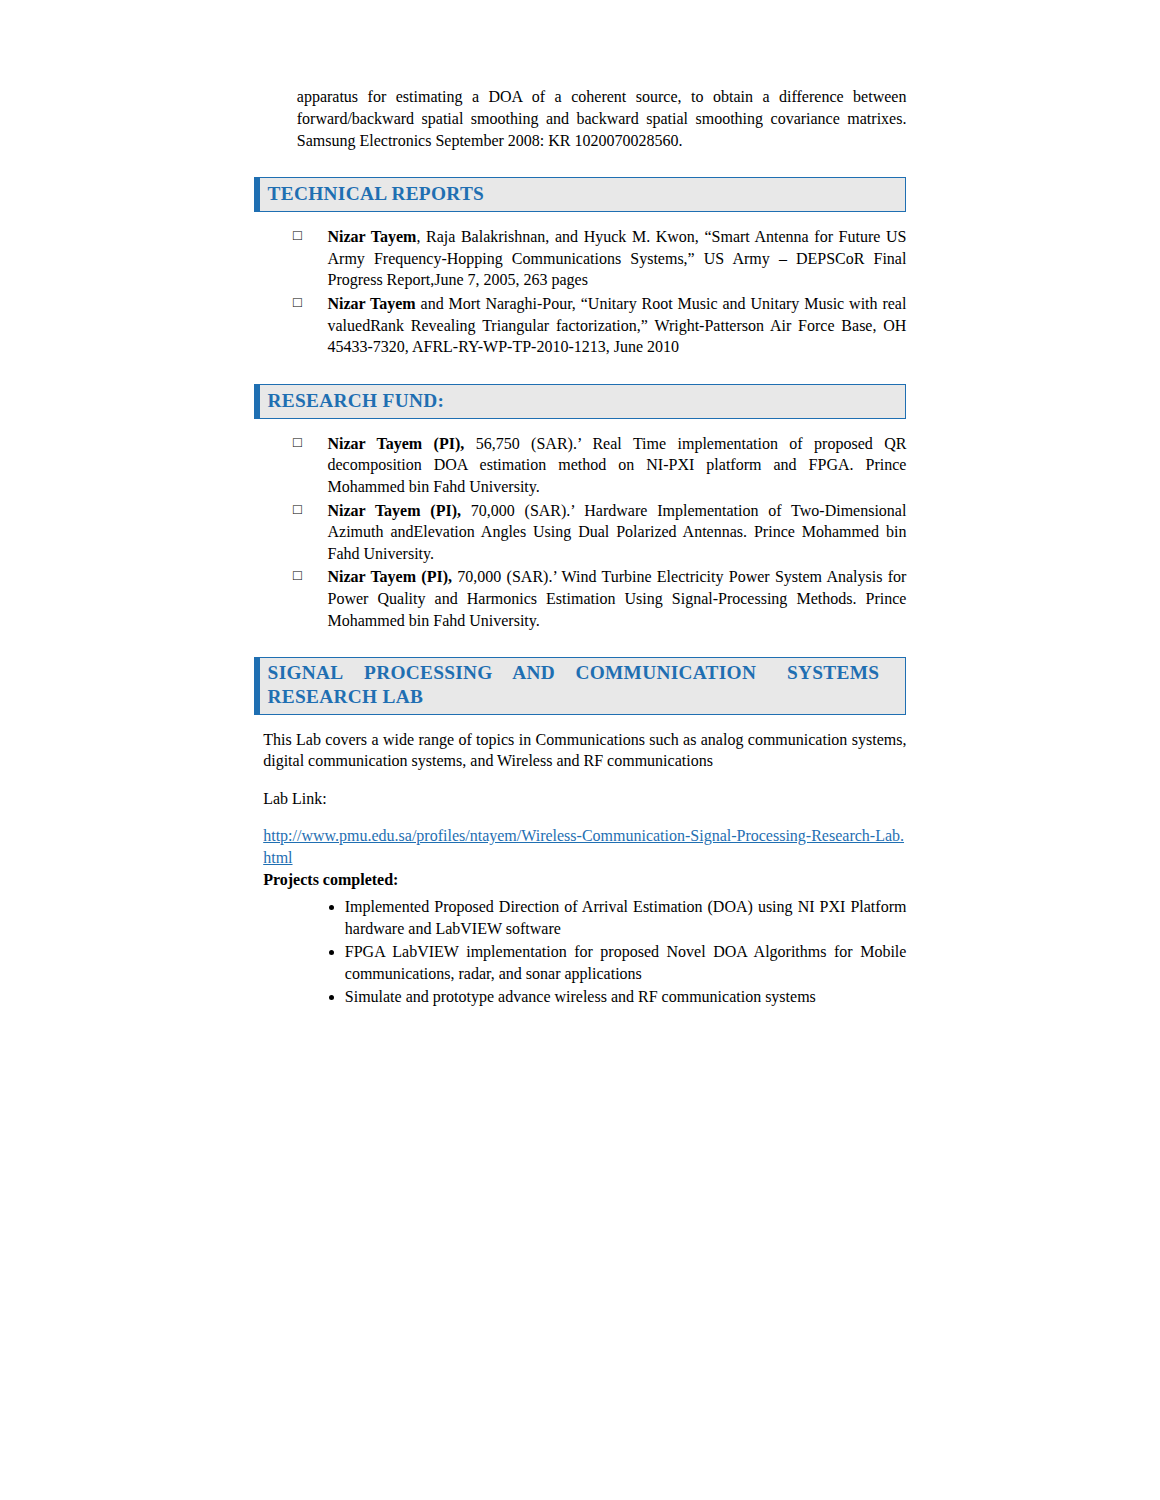apparatus for estimating a DOA of a coherent source, to obtain a difference between forward/backward spatial smoothing and backward spatial smoothing covariance matrixes. Samsung Electronics September 2008: KR 1020070028560.
TECHNICAL REPORTS
Nizar Tayem, Raja Balakrishnan, and Hyuck M. Kwon, “Smart Antenna for Future US Army Frequency-Hopping Communications Systems,” US Army – DEPSCoR Final Progress Report,June 7, 2005, 263 pages
Nizar Tayem and Mort Naraghi-Pour, “Unitary Root Music and Unitary Music with real valuedRank Revealing Triangular factorization,” Wright-Patterson Air Force Base, OH 45433-7320, AFRL-RY-WP-TP-2010-1213, June 2010
RESEARCH FUND:
Nizar Tayem (PI), 56,750 (SAR).’ Real Time implementation of proposed QR decomposition DOA estimation method on NI-PXI platform and FPGA. Prince Mohammed bin Fahd University.
Nizar Tayem (PI), 70,000 (SAR).’ Hardware Implementation of Two-Dimensional Azimuth andElevation Angles Using Dual Polarized Antennas. Prince Mohammed bin Fahd University.
Nizar Tayem (PI), 70,000 (SAR).’ Wind Turbine Electricity Power System Analysis for Power Quality and Harmonics Estimation Using Signal-Processing Methods. Prince Mohammed bin Fahd University.
SIGNAL PROCESSING AND COMMUNICATION SYSTEMS RESEARCH LAB
This Lab covers a wide range of topics in Communications such as analog communication systems, digital communication systems, and Wireless and RF communications
Lab Link:
http://www.pmu.edu.sa/profiles/ntayem/Wireless-Communication-Signal-Processing-Research-Lab.html
Projects completed:
Implemented Proposed Direction of Arrival Estimation (DOA) using NI PXI Platform hardware and LabVIEW software
FPGA LabVIEW implementation for proposed Novel DOA Algorithms for Mobile communications, radar, and sonar applications
Simulate and prototype advance wireless and RF communication systems